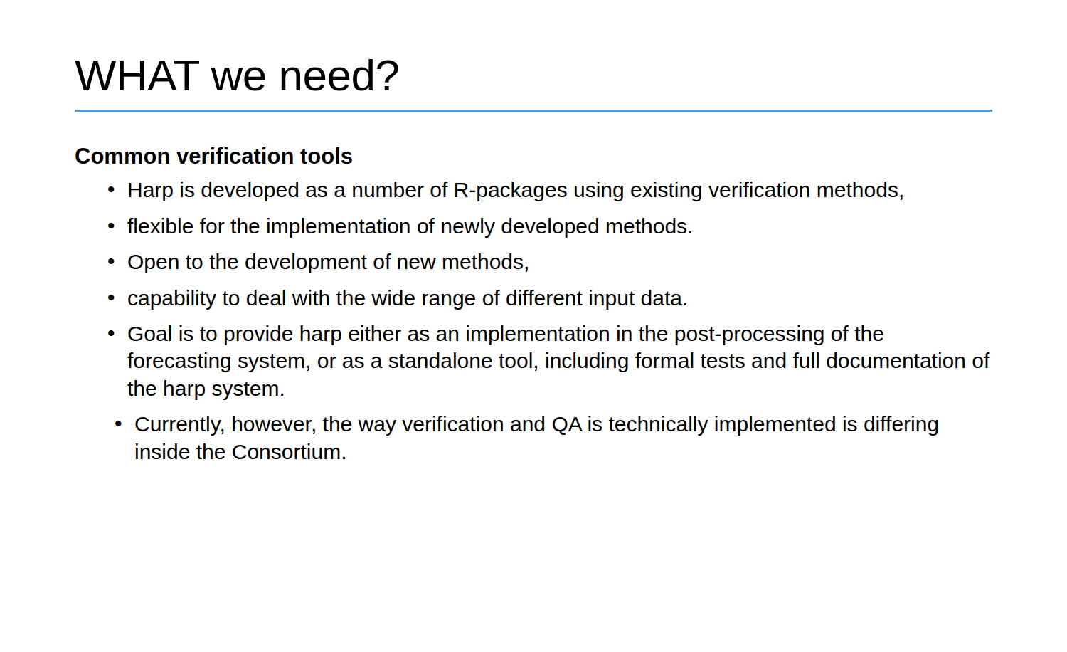WHAT we need?
Common verification tools
Harp is developed as a number of R-packages using existing verification methods,
flexible for the implementation of newly developed methods.
Open to the development of new methods,
capability to deal with the wide range of different input data.
Goal is to provide harp either as an implementation in the post-processing of the forecasting system, or as a standalone tool, including formal tests and full documentation of the harp system.
Currently, however, the way verification and QA is technically implemented is differing inside the Consortium.